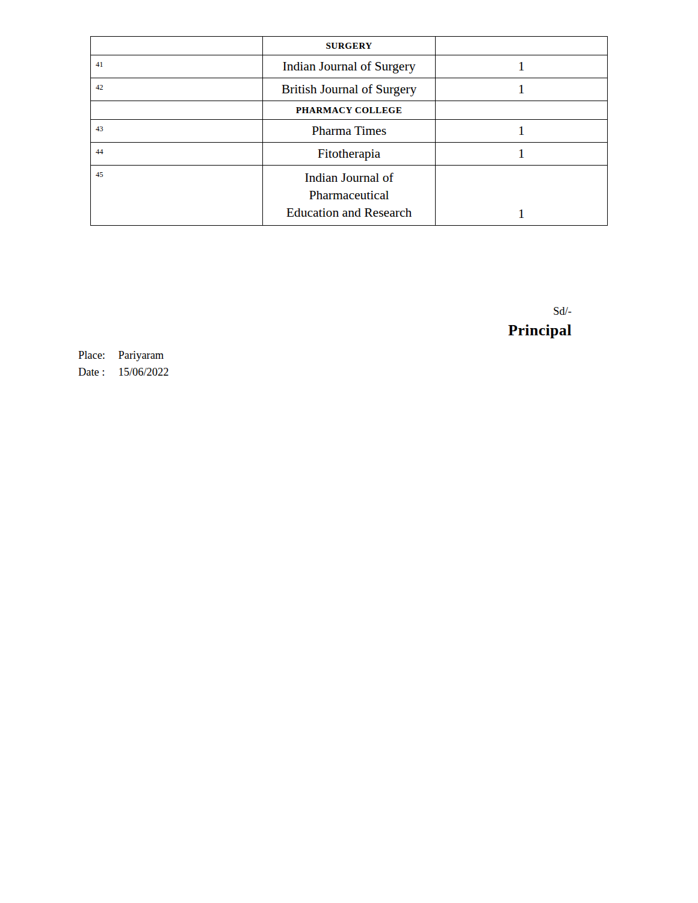| | SURGERY | |
| 41 | Indian Journal of Surgery | 1 |
| 42 | British Journal of Surgery | 1 |
| | PHARMACY COLLEGE | |
| 43 | Pharma Times | 1 |
| 44 | Fitotherapia | 1 |
| 45 | Indian Journal of Pharmaceutical Education and Research | 1 |
Sd/-
Principal
Place: Pariyaram
Date : 15/06/2022